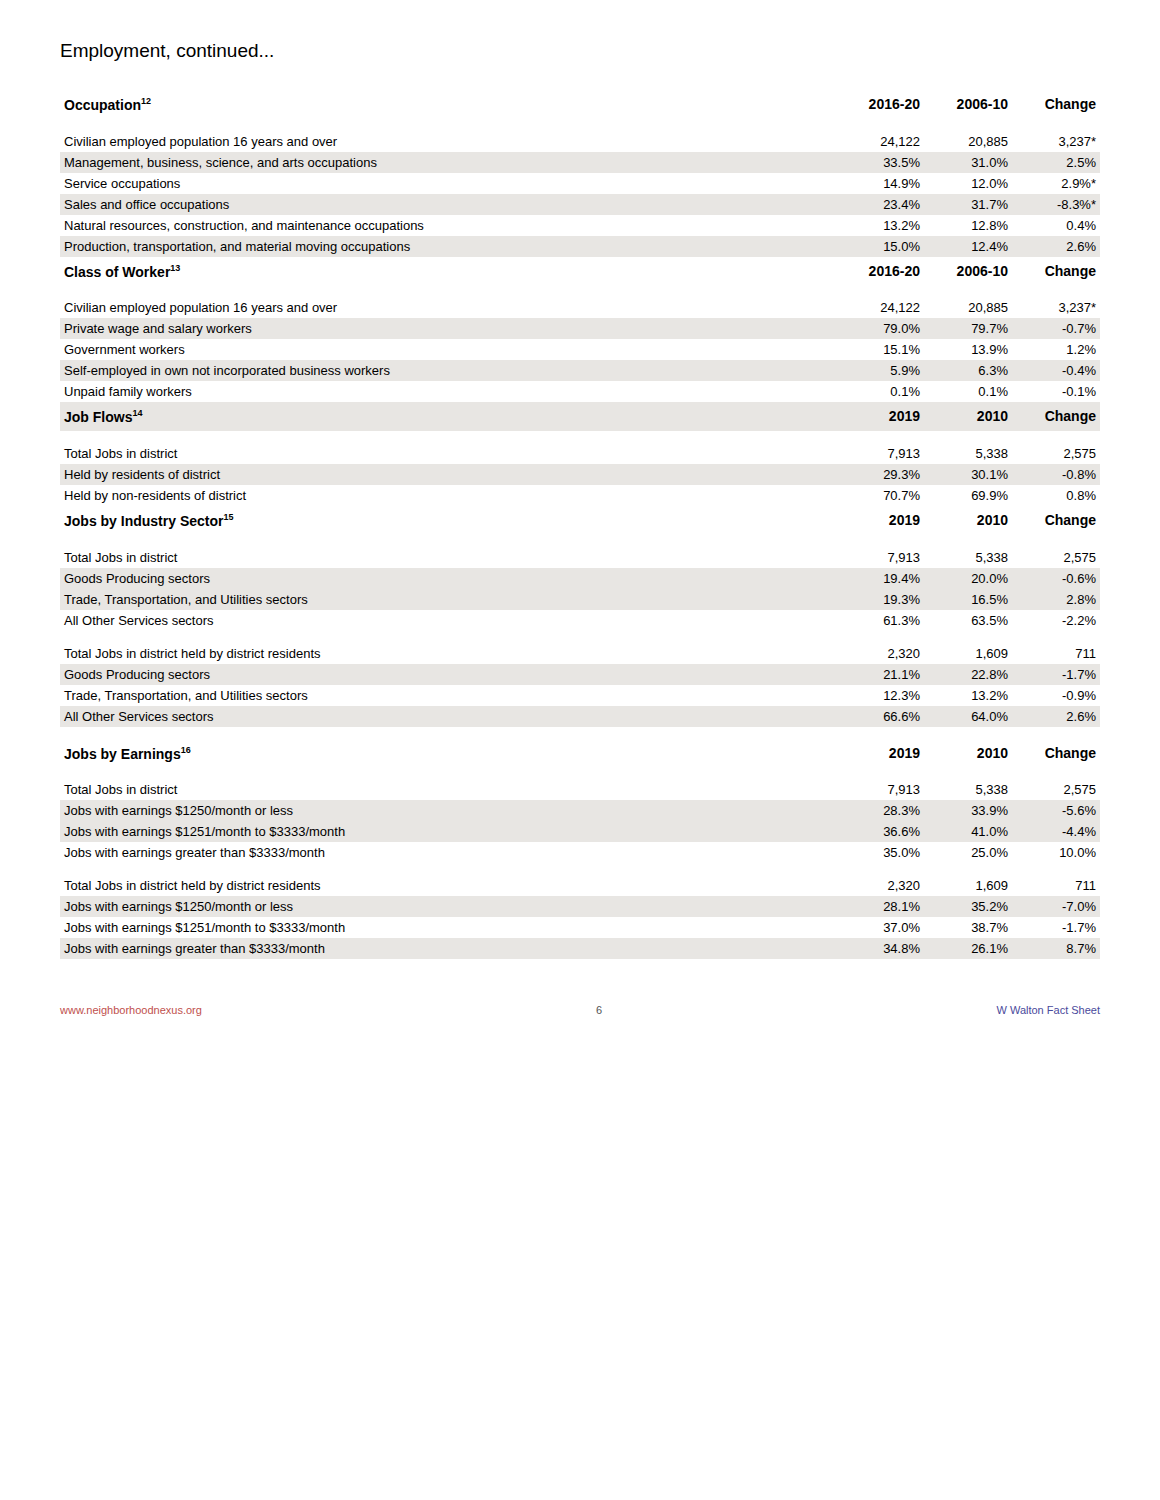Employment, continued...
| Occupation 12 | 2016-20 | 2006-10 | Change |
| Civilian employed population 16 years and over | 24,122 | 20,885 | 3,237* |
| Management, business, science, and arts occupations | 33.5% | 31.0% | 2.5% |
| Service occupations | 14.9% | 12.0% | 2.9%* |
| Sales and office occupations | 23.4% | 31.7% | -8.3%* |
| Natural resources, construction, and maintenance occupations | 13.2% | 12.8% | 0.4% |
| Production, transportation, and material moving occupations | 15.0% | 12.4% | 2.6% |
| Class of Worker 13 | 2016-20 | 2006-10 | Change |
| Civilian employed population 16 years and over | 24,122 | 20,885 | 3,237* |
| Private wage and salary workers | 79.0% | 79.7% | -0.7% |
| Government workers | 15.1% | 13.9% | 1.2% |
| Self-employed in own not incorporated business workers | 5.9% | 6.3% | -0.4% |
| Unpaid family workers | 0.1% | 0.1% | -0.1% |
| Job Flows 14 | 2019 | 2010 | Change |
| Total Jobs in district | 7,913 | 5,338 | 2,575 |
| Held by residents of district | 29.3% | 30.1% | -0.8% |
| Held by non-residents of district | 70.7% | 69.9% | 0.8% |
| Jobs by Industry Sector 15 | 2019 | 2010 | Change |
| Total Jobs in district | 7,913 | 5,338 | 2,575 |
| Goods Producing sectors | 19.4% | 20.0% | -0.6% |
| Trade, Transportation, and Utilities sectors | 19.3% | 16.5% | 2.8% |
| All Other Services sectors | 61.3% | 63.5% | -2.2% |
| Total Jobs in district held by district residents | 2,320 | 1,609 | 711 |
| Goods Producing sectors | 21.1% | 22.8% | -1.7% |
| Trade, Transportation, and Utilities sectors | 12.3% | 13.2% | -0.9% |
| All Other Services sectors | 66.6% | 64.0% | 2.6% |
| Jobs by Earnings 16 | 2019 | 2010 | Change |
| Total Jobs in district | 7,913 | 5,338 | 2,575 |
| Jobs with earnings $1250/month or less | 28.3% | 33.9% | -5.6% |
| Jobs with earnings $1251/month to $3333/month | 36.6% | 41.0% | -4.4% |
| Jobs with earnings greater than $3333/month | 35.0% | 25.0% | 10.0% |
| Total Jobs in district held by district residents | 2,320 | 1,609 | 711 |
| Jobs with earnings $1250/month or less | 28.1% | 35.2% | -7.0% |
| Jobs with earnings $1251/month to $3333/month | 37.0% | 38.7% | -1.7% |
| Jobs with earnings greater than $3333/month | 34.8% | 26.1% | 8.7% |
www.neighborhoodnexus.org 6 W Walton Fact Sheet